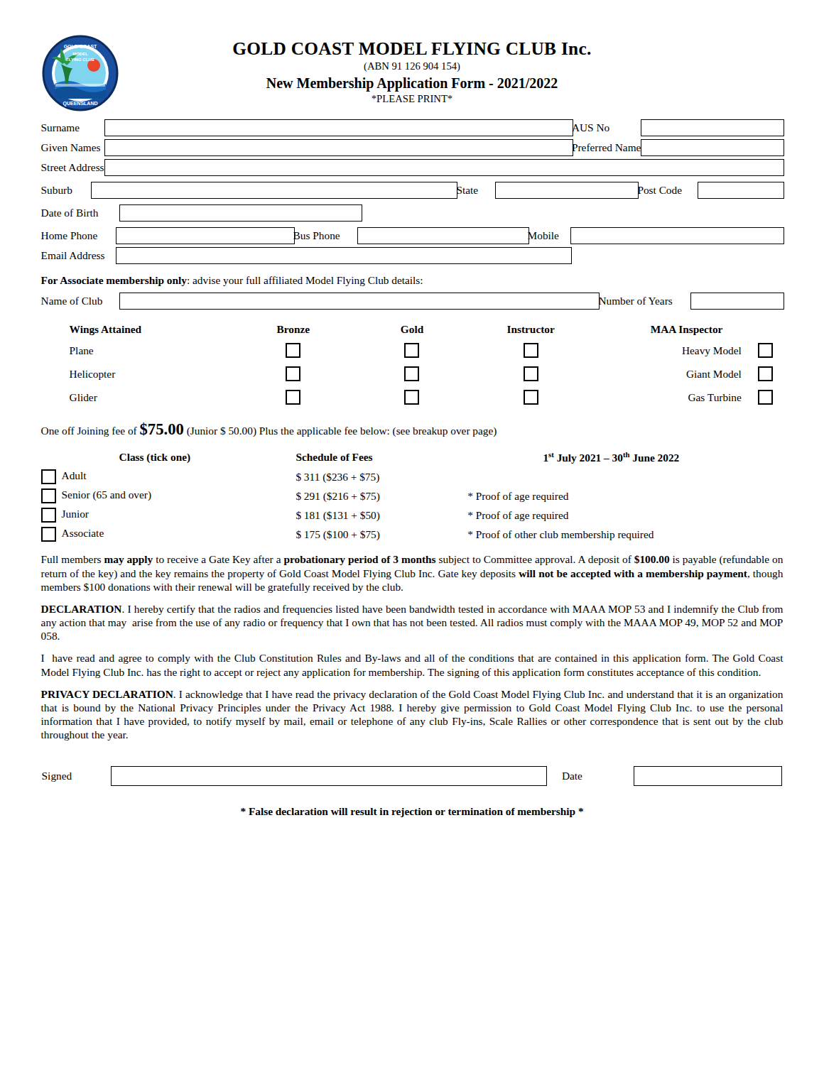GOLD COAST MODEL FLYING CLUB QUEENSLAND
GOLD COAST MODEL FLYING CLUB Inc.
(ABN 91 126 904 154)
New Membership Application Form - 2021/2022
*PLEASE PRINT*
| Surname | | AUS No | |
| Given Names | | Preferred Name | |
| Street Address | |
| Suburb | | State | | Post Code | |
| Date of Birth | | |
| Home Phone | | Bus Phone | | Mobile | |
| Email Address | | |
For Associate membership only: advise your full affiliated Model Flying Club details:
| Name of Club | | Number of Years | |
| Wings Attained | Bronze | Gold | Instructor | MAA Inspector |
| --- | --- | --- | --- | --- |
| Plane | | | | Heavy Model | |
| Helicopter | | | | Giant Model | |
| Glider | | | | Gas Turbine | |
One off Joining fee of $75.00 (Junior $ 50.00) Plus the applicable fee below: (see breakup over page)
| Class (tick one) | Schedule of Fees | 1 st July 2021 – 30 th June 2022 |
| --- | --- | --- |
| Adult | $ 311 ($236 + $75) | |
| Senior (65 and over) | $ 291 ($216 + $75) | * Proof of age required |
| Junior | $ 181 ($131 + $50) | * Proof of age required |
| Associate | $ 175 ($100 + $75) | * Proof of other club membership required |
Full members may apply to receive a Gate Key after a probationary period of 3 months subject to Committee approval. A deposit of $100.00 is payable (refundable on return of the key) and the key remains the property of Gold Coast Model Flying Club Inc. Gate key deposits will not be accepted with a membership payment, though members $100 donations with their renewal will be gratefully received by the club.
DECLARATION. I hereby certify that the radios and frequencies listed have been bandwidth tested in accordance with MAAA MOP 53 and I indemnify the Club from any action that may arise from the use of any radio or frequency that I own that has not been tested. All radios must comply with the MAAA MOP 49, MOP 52 and MOP 058.
I have read and agree to comply with the Club Constitution Rules and By-laws and all of the conditions that are contained in this application form. The Gold Coast Model Flying Club Inc. has the right to accept or reject any application for membership. The signing of this application form constitutes acceptance of this condition.
PRIVACY DECLARATION. I acknowledge that I have read the privacy declaration of the Gold Coast Model Flying Club Inc. and understand that it is an organization that is bound by the National Privacy Principles under the Privacy Act 1988. I hereby give permission to Gold Coast Model Flying Club Inc. to use the personal information that I have provided, to notify myself by mail, email or telephone of any club Fly-ins, Scale Rallies or other correspondence that is sent out by the club throughout the year.
| Signed | | Date | |
* False declaration will result in rejection or termination of membership *